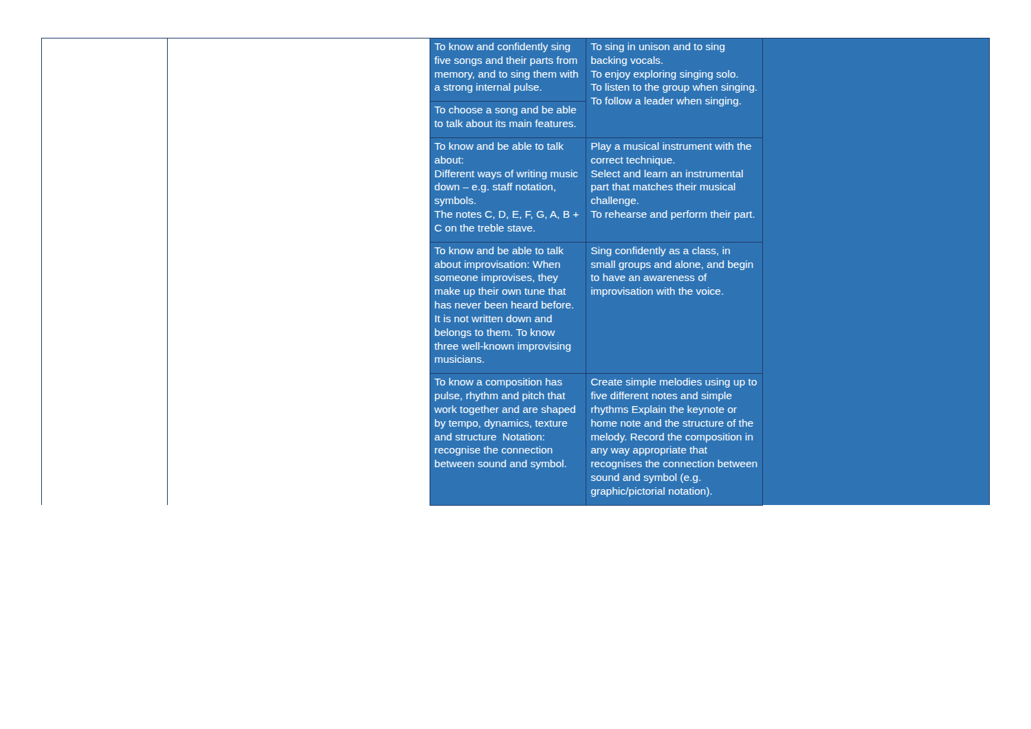| | | To know and confidently sing five songs and their parts from memory, and to sing them with a strong internal pulse. | To sing in unison and to sing backing vocals. To enjoy exploring singing solo. To listen to the group when singing. To follow a leader when singing. | |
| | | To choose a song and be able to talk about its main features. |
| | | To know and be able to talk about: Different ways of writing music down – e.g. staff notation, symbols. The notes C, D, E, F, G, A, B + C on the treble stave. | Play a musical instrument with the correct technique. Select and learn an instrumental part that matches their musical challenge. To rehearse and perform their part. |
| | | To know and be able to talk about improvisation: When someone improvises, they make up their own tune that has never been heard before. It is not written down and belongs to them. To know three well-known improvising musicians. | Sing confidently as a class, in small groups and alone, and begin to have an awareness of improvisation with the voice. |
| | | To know a composition has pulse, rhythm and pitch that work together and are shaped by tempo, dynamics, texture and structure Notation: recognise the connection between sound and symbol. | Create simple melodies using up to five different notes and simple rhythms Explain the keynote or home note and the structure of the melody. Record the composition in any way appropriate that recognises the connection between sound and symbol (e.g. graphic/pictorial notation). |